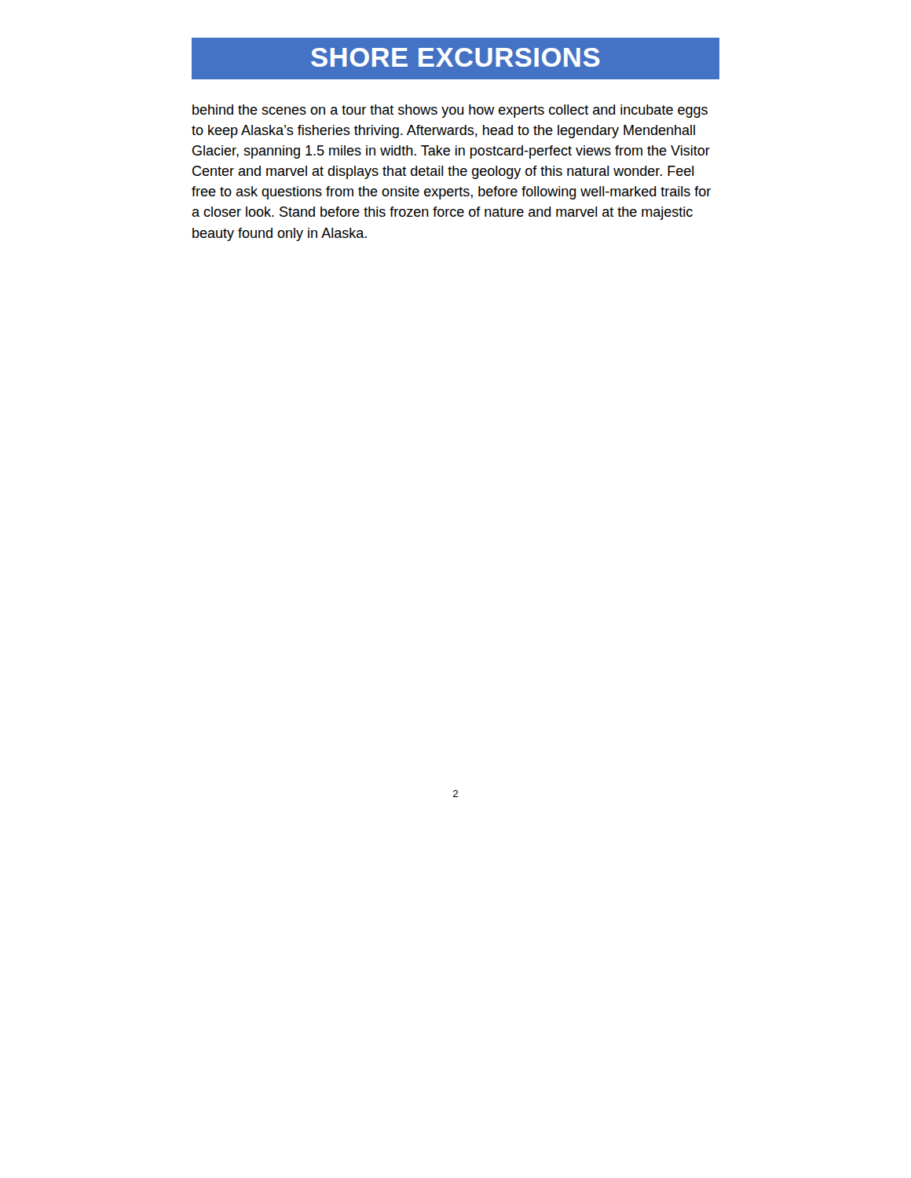SHORE EXCURSIONS
behind the scenes on a tour that shows you how experts collect and incubate eggs to keep Alaska’s fisheries thriving. Afterwards, head to the legendary Mendenhall Glacier, spanning 1.5 miles in width. Take in postcard-perfect views from the Visitor Center and marvel at displays that detail the geology of this natural wonder. Feel free to ask questions from the onsite experts, before following well-marked trails for a closer look. Stand before this frozen force of nature and marvel at the majestic beauty found only in Alaska.
2